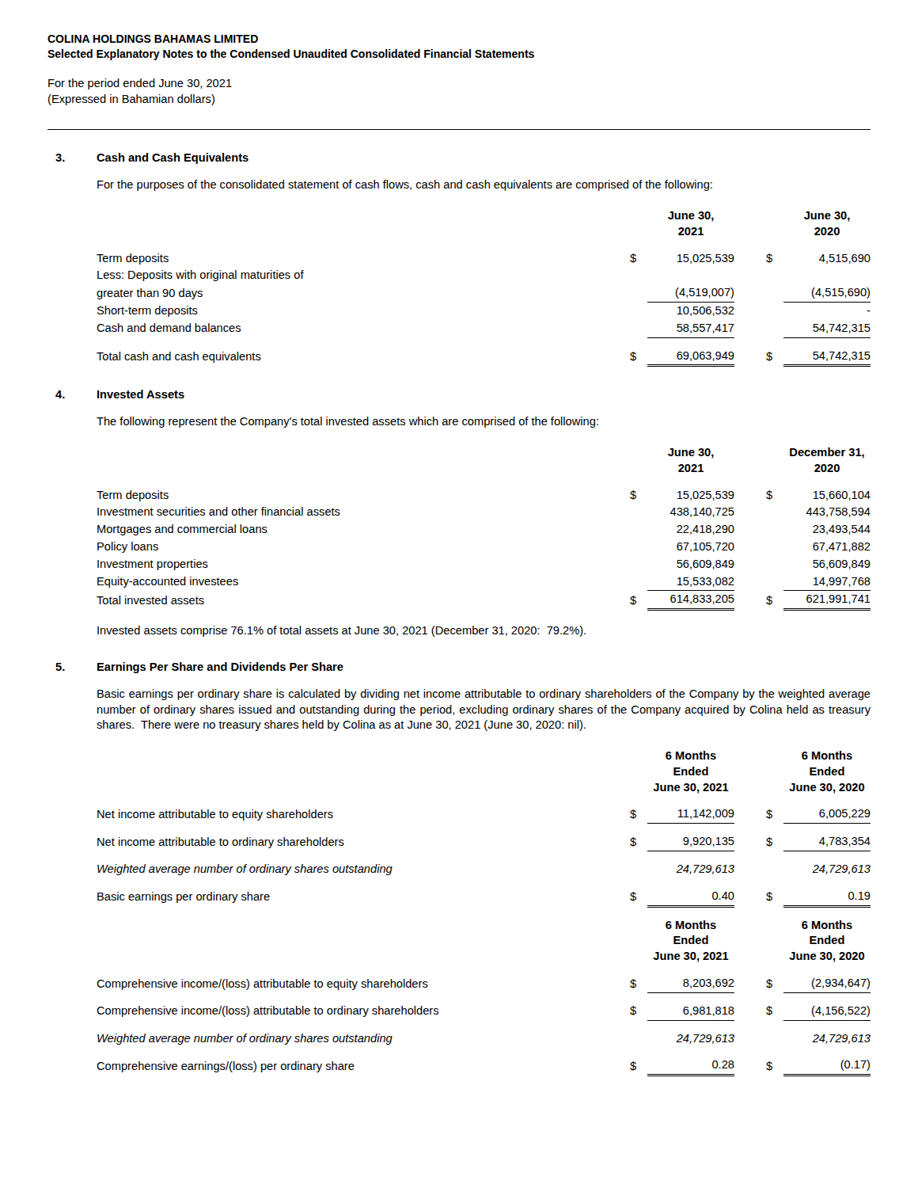COLINA HOLDINGS BAHAMAS LIMITED
Selected Explanatory Notes to the Condensed Unaudited Consolidated Financial Statements
For the period ended June 30, 2021
(Expressed in Bahamian dollars)
3.
Cash and Cash Equivalents
For the purposes of the consolidated statement of cash flows, cash and cash equivalents are comprised of the following:
| | | June 30, 2021 | | | June 30, 2020 |
| Term deposits | $ | 15,025,539 | | $ | 4,515,690 |
| Less: Deposits with original maturities of | | | | | |
| greater than 90 days | | (4,519,007) | | | (4,515,690) |
| Short-term deposits | | 10,506,532 | | | - |
| Cash and demand balances | | 58,557,417 | | | 54,742,315 |
| Total cash and cash equivalents | $ | 69,063,949 | | $ | 54,742,315 |
4.
Invested Assets
The following represent the Company's total invested assets which are comprised of the following:
| | | June 30, 2021 | | | December 31, 2020 |
| Term deposits | $ | 15,025,539 | | $ | 15,660,104 |
| Investment securities and other financial assets | | 438,140,725 | | | 443,758,594 |
| Mortgages and commercial loans | | 22,418,290 | | | 23,493,544 |
| Policy loans | | 67,105,720 | | | 67,471,882 |
| Investment properties | | 56,609,849 | | | 56,609,849 |
| Equity-accounted investees | | 15,533,082 | | | 14,997,768 |
| Total invested assets | $ | 614,833,205 | | $ | 621,991,741 |
Invested assets comprise 76.1% of total assets at June 30, 2021 (December 31, 2020: 79.2%).
5.
Earnings Per Share and Dividends Per Share
Basic earnings per ordinary share is calculated by dividing net income attributable to ordinary shareholders of the Company by the weighted average number of ordinary shares issued and outstanding during the period, excluding ordinary shares of the Company acquired by Colina held as treasury shares. There were no treasury shares held by Colina as at June 30, 2021 (June 30, 2020: nil).
| | | 6 Months Ended June 30, 2021 | | | 6 Months Ended June 30, 2020 |
| Net income attributable to equity shareholders | $ | 11,142,009 | | $ | 6,005,229 |
| Net income attributable to ordinary shareholders | $ | 9,920,135 | | $ | 4,783,354 |
| Weighted average number of ordinary shares outstanding | | 24,729,613 | | | 24,729,613 |
| Basic earnings per ordinary share | $ | 0.40 | | $ | 0.19 |
| | | 6 Months Ended June 30, 2021 | | | 6 Months Ended June 30, 2020 |
| Comprehensive income/(loss) attributable to equity shareholders | $ | 8,203,692 | | $ | (2,934,647) |
| Comprehensive income/(loss) attributable to ordinary shareholders | $ | 6,981,818 | | $ | (4,156,522) |
| Weighted average number of ordinary shares outstanding | | 24,729,613 | | | 24,729,613 |
| Comprehensive earnings/(loss) per ordinary share | $ | 0.28 | | $ | (0.17) |